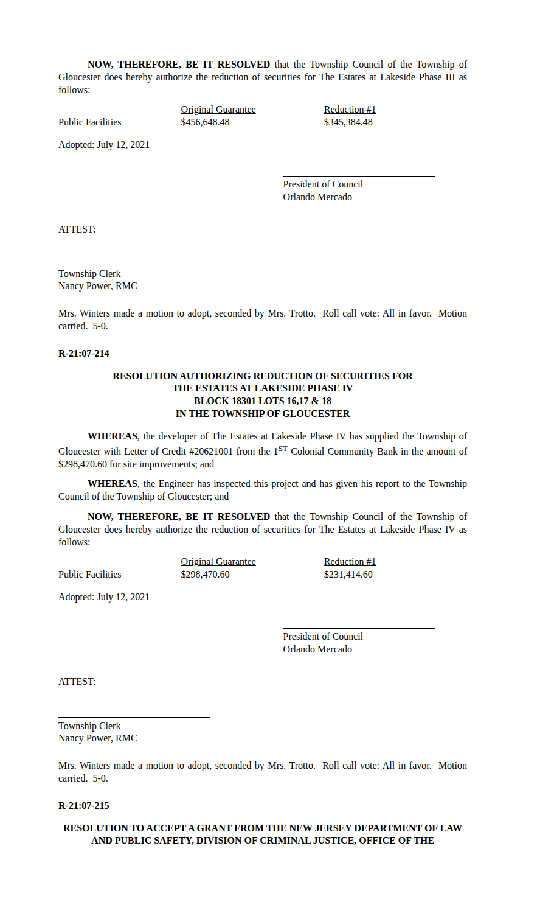NOW, THEREFORE, BE IT RESOLVED that the Township Council of the Township of Gloucester does hereby authorize the reduction of securities for The Estates at Lakeside Phase III as follows:
| | Original Guarantee | Reduction #1 |
| Public Facilities | $456,648.48 | $345,384.48 |
Adopted: July 12, 2021
President of Council
Orlando Mercado
ATTEST:
Township Clerk
Nancy Power, RMC
Mrs. Winters made a motion to adopt, seconded by Mrs. Trotto. Roll call vote: All in favor. Motion carried. 5-0.
R-21:07-214
RESOLUTION AUTHORIZING REDUCTION OF SECURITIES FOR
THE ESTATES AT LAKESIDE PHASE IV
BLOCK 18301 LOTS 16,17 & 18
IN THE TOWNSHIP OF GLOUCESTER
WHEREAS, the developer of The Estates at Lakeside Phase IV has supplied the Township of Gloucester with Letter of Credit #20621001 from the 1ST Colonial Community Bank in the amount of $298,470.60 for site improvements; and
WHEREAS, the Engineer has inspected this project and has given his report to the Township Council of the Township of Gloucester; and
NOW, THEREFORE, BE IT RESOLVED that the Township Council of the Township of Gloucester does hereby authorize the reduction of securities for The Estates at Lakeside Phase IV as follows:
| | Original Guarantee | Reduction #1 |
| Public Facilities | $298,470.60 | $231,414.60 |
Adopted: July 12, 2021
President of Council
Orlando Mercado
ATTEST:
Township Clerk
Nancy Power, RMC
Mrs. Winters made a motion to adopt, seconded by Mrs. Trotto. Roll call vote: All in favor. Motion carried. 5-0.
R-21:07-215
RESOLUTION TO ACCEPT A GRANT FROM THE NEW JERSEY DEPARTMENT OF LAW AND PUBLIC SAFETY, DIVISION OF CRIMINAL JUSTICE, OFFICE OF THE